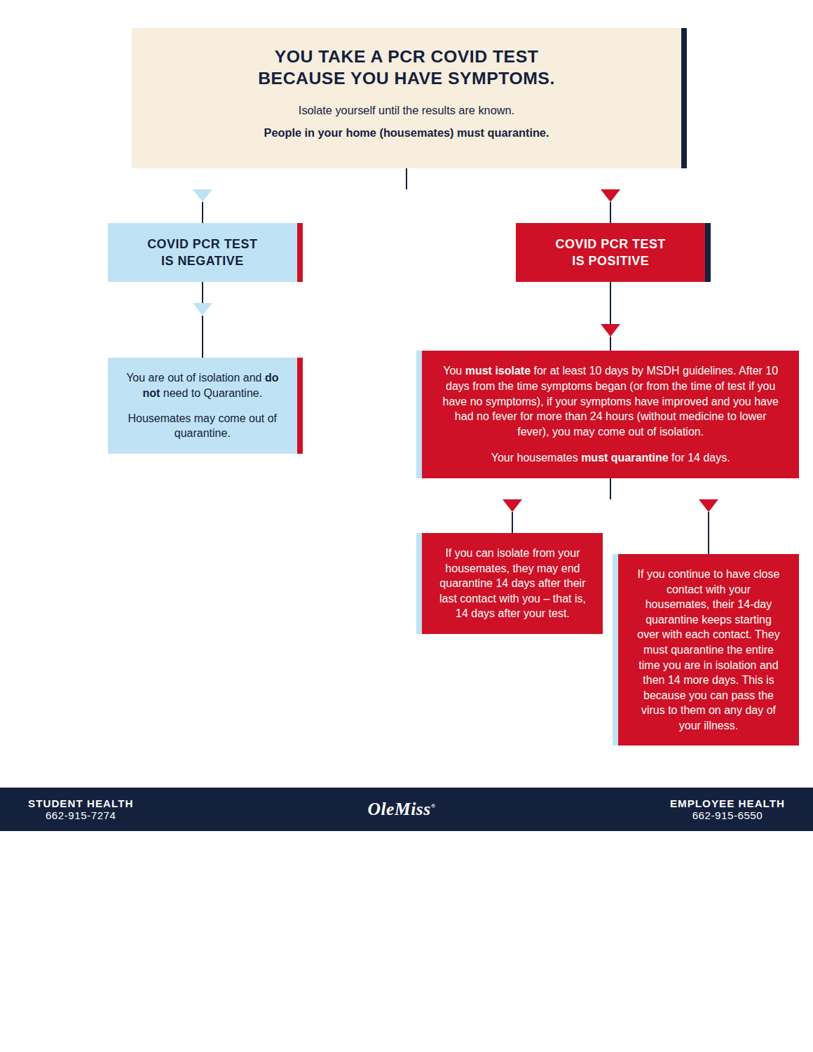You take a PCR COVID test
because you have symptoms.
Isolate yourself until the results are known.
People in your home (housemates) must quarantine.
COVID PCR TEST
IS NEGATIVE
You are out of isolation and do not need to Quarantine.
Housemates may come out of quarantine.
COVID PCR TEST
IS POSITIVE
You must isolate for at least 10 days by MSDH guidelines. After 10 days from the time symptoms began (or from the time of test if you have no symptoms), if your symptoms have improved and you have had no fever for more than 24 hours (without medicine to lower fever), you may come out of isolation.
Your housemates must quarantine for 14 days.
If you can isolate from your housemates, they may end quarantine 14 days after their last contact with you – that is, 14 days after your test.
If you continue to have close contact with your housemates, their 14-day quarantine keeps starting over with each contact. They must quarantine the entire time you are in isolation and then 14 more days. This is because you can pass the virus to them on any day of your illness.
Student Health 662-915-7274
OleMiss®
Employee Health 662-915-6550